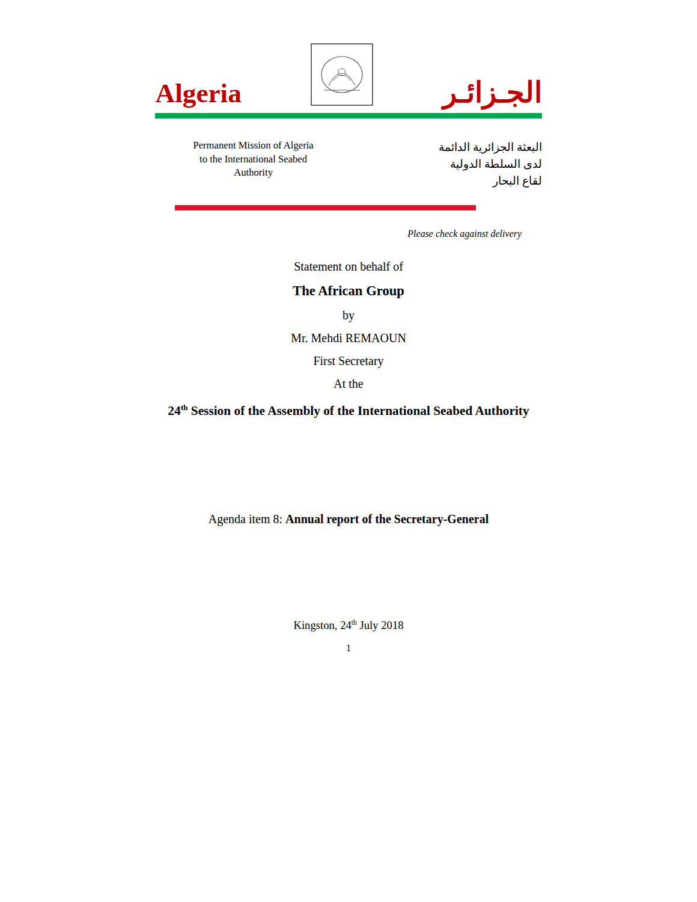Algeria
الجـزائـر
Permanent Mission of Algeria
to the International Seabed
Authority
البعثة الجزائرية الدائمة
لدى السلطة الدولية
لقاع البحار
Please check against delivery
Statement on behalf of
The African Group
by
Mr. Mehdi REMAOUN
First Secretary
At the
24th Session of the Assembly of the International Seabed Authority
Agenda item 8: Annual report of the Secretary-General
Kingston, 24th July 2018
1